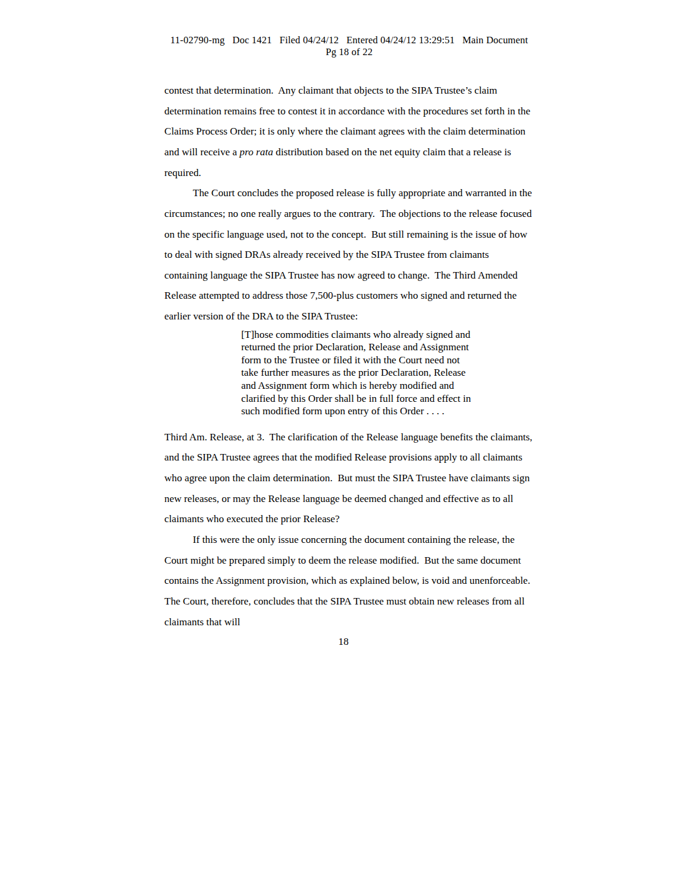11-02790-mg Doc 1421 Filed 04/24/12 Entered 04/24/12 13:29:51 Main Document Pg 18 of 22
contest that determination. Any claimant that objects to the SIPA Trustee’s claim determination remains free to contest it in accordance with the procedures set forth in the Claims Process Order; it is only where the claimant agrees with the claim determination and will receive a pro rata distribution based on the net equity claim that a release is required.
The Court concludes the proposed release is fully appropriate and warranted in the circumstances; no one really argues to the contrary. The objections to the release focused on the specific language used, not to the concept. But still remaining is the issue of how to deal with signed DRAs already received by the SIPA Trustee from claimants containing language the SIPA Trustee has now agreed to change. The Third Amended Release attempted to address those 7,500-plus customers who signed and returned the earlier version of the DRA to the SIPA Trustee:
[T]hose commodities claimants who already signed and returned the prior Declaration, Release and Assignment form to the Trustee or filed it with the Court need not take further measures as the prior Declaration, Release and Assignment form which is hereby modified and clarified by this Order shall be in full force and effect in such modified form upon entry of this Order . . . .
Third Am. Release, at 3. The clarification of the Release language benefits the claimants, and the SIPA Trustee agrees that the modified Release provisions apply to all claimants who agree upon the claim determination. But must the SIPA Trustee have claimants sign new releases, or may the Release language be deemed changed and effective as to all claimants who executed the prior Release?
If this were the only issue concerning the document containing the release, the Court might be prepared simply to deem the release modified. But the same document contains the Assignment provision, which as explained below, is void and unenforceable. The Court, therefore, concludes that the SIPA Trustee must obtain new releases from all claimants that will
18